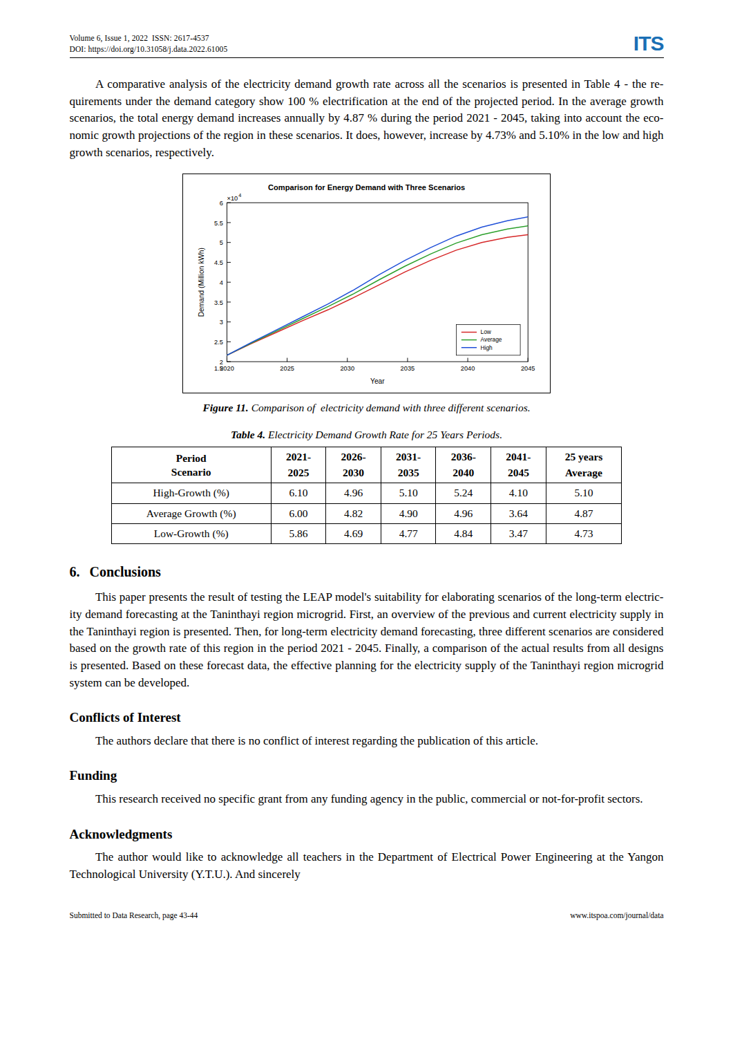Volume 6, Issue 1, 2022 ISSN: 2617-4537
DOI: https://doi.org/10.31058/j.data.2022.61005
ITS
A comparative analysis of the electricity demand growth rate across all the scenarios is presented in Table 4 - the requirements under the demand category show 100 % electrification at the end of the projected period. In the average growth scenarios, the total energy demand increases annually by 4.87 % during the period 2021 - 2045, taking into account the economic growth projections of the region in these scenarios. It does, however, increase by 4.73% and 5.10% in the low and high growth scenarios, respectively.
Comparison for Energy Demand with Three Scenarios ×10 4 6 5.5 5 4.5 4 3.5 3 2.5 2 1.5 2020 2025 2030 2035 2040 2045 Year Demand (Million kWh) Low Average High
Figure 11. Comparison of electricity demand with three different scenarios.
Table 4. Electricity Demand Growth Rate for 25 Years Periods.
| Period Scenario | 2021- 2025 | 2026- 2030 | 2031- 2035 | 2036- 2040 | 2041- 2045 | 25 years Average |
| --- | --- | --- | --- | --- | --- | --- |
| High-Growth (%) | 6.10 | 4.96 | 5.10 | 5.24 | 4.10 | 5.10 |
| Average Growth (%) | 6.00 | 4.82 | 4.90 | 4.96 | 3.64 | 4.87 |
| Low-Growth (%) | 5.86 | 4.69 | 4.77 | 4.84 | 3.47 | 4.73 |
6. Conclusions
This paper presents the result of testing the LEAP model's suitability for elaborating scenarios of the long-term electricity demand forecasting at the Taninthayi region microgrid. First, an overview of the previous and current electricity supply in the Taninthayi region is presented. Then, for long-term electricity demand forecasting, three different scenarios are considered based on the growth rate of this region in the period 2021 - 2045. Finally, a comparison of the actual results from all designs is presented. Based on these forecast data, the effective planning for the electricity supply of the Taninthayi region microgrid system can be developed.
Conflicts of Interest
The authors declare that there is no conflict of interest regarding the publication of this article.
Funding
This research received no specific grant from any funding agency in the public, commercial or not-for-profit sectors.
Acknowledgments
The author would like to acknowledge all teachers in the Department of Electrical Power Engineering at the Yangon Technological University (Y.T.U.). And sincerely
Submitted to Data Research, page 43-44 www.itspoa.com/journal/data